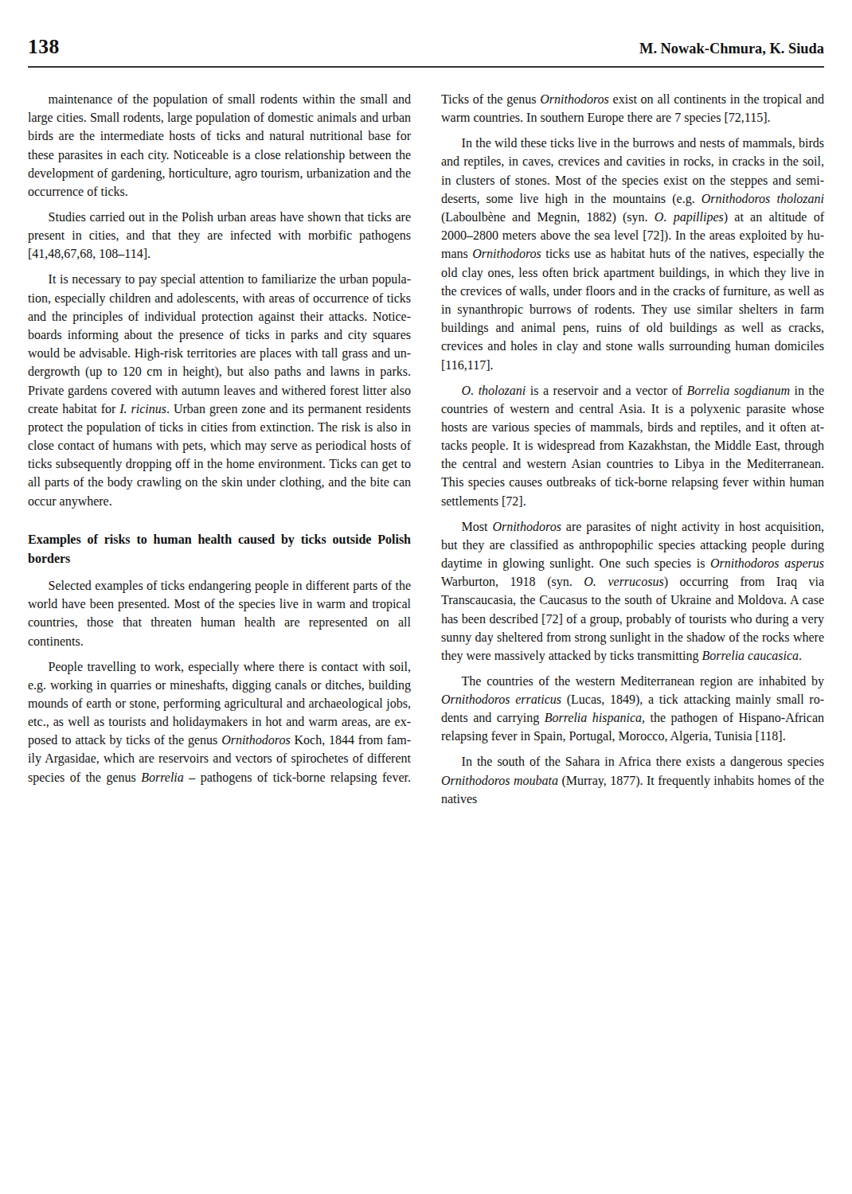138
M. Nowak-Chmura, K. Siuda
maintenance of the population of small rodents within the small and large cities. Small rodents, large population of domestic animals and urban birds are the intermediate hosts of ticks and natural nutritional base for these parasites in each city. Noticeable is a close relationship between the development of gardening, horticulture, agro tourism, urbanization and the occurrence of ticks.
Studies carried out in the Polish urban areas have shown that ticks are present in cities, and that they are infected with morbific pathogens [41,48,67,68, 108–114].
It is necessary to pay special attention to familiarize the urban population, especially children and adolescents, with areas of occurrence of ticks and the principles of individual protection against their attacks. Notice-boards informing about the presence of ticks in parks and city squares would be advisable. High-risk territories are places with tall grass and undergrowth (up to 120 cm in height), but also paths and lawns in parks. Private gardens covered with autumn leaves and withered forest litter also create habitat for I. ricinus. Urban green zone and its permanent residents protect the population of ticks in cities from extinction. The risk is also in close contact of humans with pets, which may serve as periodical hosts of ticks subsequently dropping off in the home environment. Ticks can get to all parts of the body crawling on the skin under clothing, and the bite can occur anywhere.
Examples of risks to human health caused by ticks outside Polish borders
Selected examples of ticks endangering people in different parts of the world have been presented. Most of the species live in warm and tropical countries, those that threaten human health are represented on all continents.
People travelling to work, especially where there is contact with soil, e.g. working in quarries or mineshafts, digging canals or ditches, building mounds of earth or stone, performing agricultural and archaeological jobs, etc., as well as tourists and holidaymakers in hot and warm areas, are exposed to attack by ticks of the genus Ornithodoros Koch, 1844 from family Argasidae, which are reservoirs and vectors of spirochetes of different species of the genus Borrelia – pathogens of tick-borne relapsing fever. Ticks of the genus Ornithodoros exist on all continents in the tropical and warm countries. In southern Europe there are 7 species [72,115].
In the wild these ticks live in the burrows and nests of mammals, birds and reptiles, in caves, crevices and cavities in rocks, in cracks in the soil, in clusters of stones. Most of the species exist on the steppes and semi-deserts, some live high in the mountains (e.g. Ornithodoros tholozani (Laboulbène and Megnin, 1882) (syn. O. papillipes) at an altitude of 2000–2800 meters above the sea level [72]). In the areas exploited by humans Ornithodoros ticks use as habitat huts of the natives, especially the old clay ones, less often brick apartment buildings, in which they live in the crevices of walls, under floors and in the cracks of furniture, as well as in synanthropic burrows of rodents. They use similar shelters in farm buildings and animal pens, ruins of old buildings as well as cracks, crevices and holes in clay and stone walls surrounding human domiciles [116,117].
O. tholozani is a reservoir and a vector of Borrelia sogdianum in the countries of western and central Asia. It is a polyxenic parasite whose hosts are various species of mammals, birds and reptiles, and it often attacks people. It is widespread from Kazakhstan, the Middle East, through the central and western Asian countries to Libya in the Mediterranean. This species causes outbreaks of tick-borne relapsing fever within human settlements [72].
Most Ornithodoros are parasites of night activity in host acquisition, but they are classified as anthropophilic species attacking people during daytime in glowing sunlight. One such species is Ornithodoros asperus Warburton, 1918 (syn. O. verrucosus) occurring from Iraq via Transcaucasia, the Caucasus to the south of Ukraine and Moldova. A case has been described [72] of a group, probably of tourists who during a very sunny day sheltered from strong sunlight in the shadow of the rocks where they were massively attacked by ticks transmitting Borrelia caucasica.
The countries of the western Mediterranean region are inhabited by Ornithodoros erraticus (Lucas, 1849), a tick attacking mainly small rodents and carrying Borrelia hispanica, the pathogen of Hispano-African relapsing fever in Spain, Portugal, Morocco, Algeria, Tunisia [118].
In the south of the Sahara in Africa there exists a dangerous species Ornithodoros moubata (Murray, 1877). It frequently inhabits homes of the natives